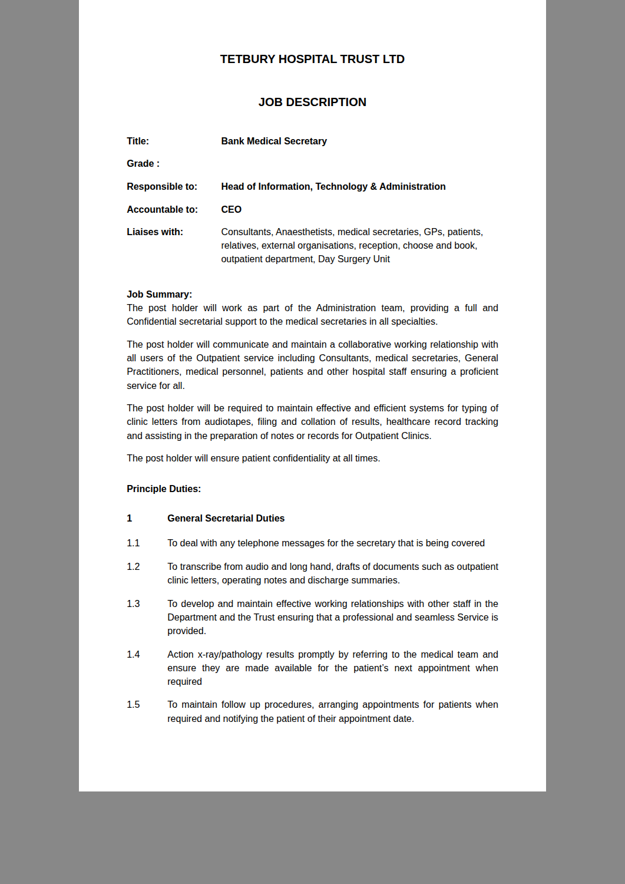TETBURY HOSPITAL TRUST LTD
JOB DESCRIPTION
| Title: | Bank Medical Secretary |
| Grade : | |
| Responsible to: | Head of Information, Technology & Administration |
| Accountable to: | CEO |
| Liaises with: | Consultants, Anaesthetists, medical secretaries, GPs, patients, relatives, external organisations, reception, choose and book, outpatient department, Day Surgery Unit |
Job Summary:
The post holder will work as part of the Administration team, providing a full and Confidential secretarial support to the medical secretaries in all specialties.
The post holder will communicate and maintain a collaborative working relationship with all users of the Outpatient service including Consultants, medical secretaries, General Practitioners, medical personnel, patients and other hospital staff ensuring a proficient service for all.
The post holder will be required to maintain effective and efficient systems for typing of clinic letters from audiotapes, filing and collation of results, healthcare record tracking and assisting in the preparation of notes or records for Outpatient Clinics.
The post holder will ensure patient confidentiality at all times.
Principle Duties:
1 General Secretarial Duties
1.1 To deal with any telephone messages for the secretary that is being covered
1.2 To transcribe from audio and long hand, drafts of documents such as outpatient clinic letters, operating notes and discharge summaries.
1.3 To develop and maintain effective working relationships with other staff in the Department and the Trust ensuring that a professional and seamless Service is provided.
1.4 Action x-ray/pathology results promptly by referring to the medical team and ensure they are made available for the patient’s next appointment when required
1.5 To maintain follow up procedures, arranging appointments for patients when required and notifying the patient of their appointment date.